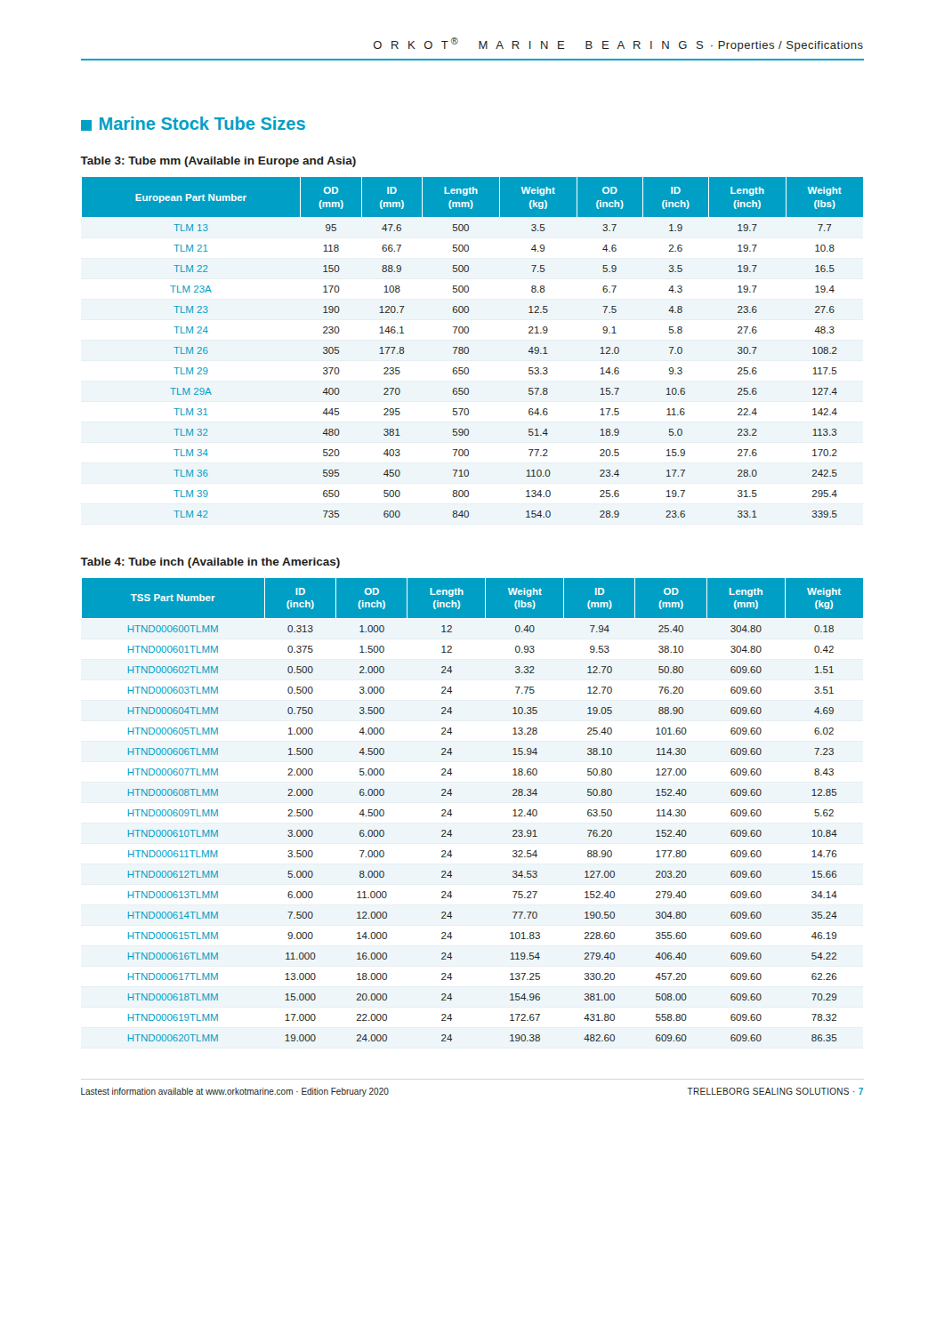O R K O T® M A R I N E B E A R I N G S · Properties / Specifications
Marine Stock Tube Sizes
Table 3: Tube mm (Available in Europe and Asia)
| European Part Number | OD (mm) | ID (mm) | Length (mm) | Weight (kg) | OD (inch) | ID (inch) | Length (inch) | Weight (lbs) |
| --- | --- | --- | --- | --- | --- | --- | --- | --- |
| TLM 13 | 95 | 47.6 | 500 | 3.5 | 3.7 | 1.9 | 19.7 | 7.7 |
| TLM 21 | 118 | 66.7 | 500 | 4.9 | 4.6 | 2.6 | 19.7 | 10.8 |
| TLM 22 | 150 | 88.9 | 500 | 7.5 | 5.9 | 3.5 | 19.7 | 16.5 |
| TLM 23A | 170 | 108 | 500 | 8.8 | 6.7 | 4.3 | 19.7 | 19.4 |
| TLM 23 | 190 | 120.7 | 600 | 12.5 | 7.5 | 4.8 | 23.6 | 27.6 |
| TLM 24 | 230 | 146.1 | 700 | 21.9 | 9.1 | 5.8 | 27.6 | 48.3 |
| TLM 26 | 305 | 177.8 | 780 | 49.1 | 12.0 | 7.0 | 30.7 | 108.2 |
| TLM 29 | 370 | 235 | 650 | 53.3 | 14.6 | 9.3 | 25.6 | 117.5 |
| TLM 29A | 400 | 270 | 650 | 57.8 | 15.7 | 10.6 | 25.6 | 127.4 |
| TLM 31 | 445 | 295 | 570 | 64.6 | 17.5 | 11.6 | 22.4 | 142.4 |
| TLM 32 | 480 | 381 | 590 | 51.4 | 18.9 | 5.0 | 23.2 | 113.3 |
| TLM 34 | 520 | 403 | 700 | 77.2 | 20.5 | 15.9 | 27.6 | 170.2 |
| TLM 36 | 595 | 450 | 710 | 110.0 | 23.4 | 17.7 | 28.0 | 242.5 |
| TLM 39 | 650 | 500 | 800 | 134.0 | 25.6 | 19.7 | 31.5 | 295.4 |
| TLM 42 | 735 | 600 | 840 | 154.0 | 28.9 | 23.6 | 33.1 | 339.5 |
Table 4: Tube inch (Available in the Americas)
| TSS Part Number | ID (inch) | OD (inch) | Length (inch) | Weight (lbs) | ID (mm) | OD (mm) | Length (mm) | Weight (kg) |
| --- | --- | --- | --- | --- | --- | --- | --- | --- |
| HTND000600TLMM | 0.313 | 1.000 | 12 | 0.40 | 7.94 | 25.40 | 304.80 | 0.18 |
| HTND000601TLMM | 0.375 | 1.500 | 12 | 0.93 | 9.53 | 38.10 | 304.80 | 0.42 |
| HTND000602TLMM | 0.500 | 2.000 | 24 | 3.32 | 12.70 | 50.80 | 609.60 | 1.51 |
| HTND000603TLMM | 0.500 | 3.000 | 24 | 7.75 | 12.70 | 76.20 | 609.60 | 3.51 |
| HTND000604TLMM | 0.750 | 3.500 | 24 | 10.35 | 19.05 | 88.90 | 609.60 | 4.69 |
| HTND000605TLMM | 1.000 | 4.000 | 24 | 13.28 | 25.40 | 101.60 | 609.60 | 6.02 |
| HTND000606TLMM | 1.500 | 4.500 | 24 | 15.94 | 38.10 | 114.30 | 609.60 | 7.23 |
| HTND000607TLMM | 2.000 | 5.000 | 24 | 18.60 | 50.80 | 127.00 | 609.60 | 8.43 |
| HTND000608TLMM | 2.000 | 6.000 | 24 | 28.34 | 50.80 | 152.40 | 609.60 | 12.85 |
| HTND000609TLMM | 2.500 | 4.500 | 24 | 12.40 | 63.50 | 114.30 | 609.60 | 5.62 |
| HTND000610TLMM | 3.000 | 6.000 | 24 | 23.91 | 76.20 | 152.40 | 609.60 | 10.84 |
| HTND000611TLMM | 3.500 | 7.000 | 24 | 32.54 | 88.90 | 177.80 | 609.60 | 14.76 |
| HTND000612TLMM | 5.000 | 8.000 | 24 | 34.53 | 127.00 | 203.20 | 609.60 | 15.66 |
| HTND000613TLMM | 6.000 | 11.000 | 24 | 75.27 | 152.40 | 279.40 | 609.60 | 34.14 |
| HTND000614TLMM | 7.500 | 12.000 | 24 | 77.70 | 190.50 | 304.80 | 609.60 | 35.24 |
| HTND000615TLMM | 9.000 | 14.000 | 24 | 101.83 | 228.60 | 355.60 | 609.60 | 46.19 |
| HTND000616TLMM | 11.000 | 16.000 | 24 | 119.54 | 279.40 | 406.40 | 609.60 | 54.22 |
| HTND000617TLMM | 13.000 | 18.000 | 24 | 137.25 | 330.20 | 457.20 | 609.60 | 62.26 |
| HTND000618TLMM | 15.000 | 20.000 | 24 | 154.96 | 381.00 | 508.00 | 609.60 | 70.29 |
| HTND000619TLMM | 17.000 | 22.000 | 24 | 172.67 | 431.80 | 558.80 | 609.60 | 78.32 |
| HTND000620TLMM | 19.000 | 24.000 | 24 | 190.38 | 482.60 | 609.60 | 609.60 | 86.35 |
Lastest information available at www.orkotmarine.com · Edition February 2020
TRELLEBORG SEALING SOLUTIONS · 7